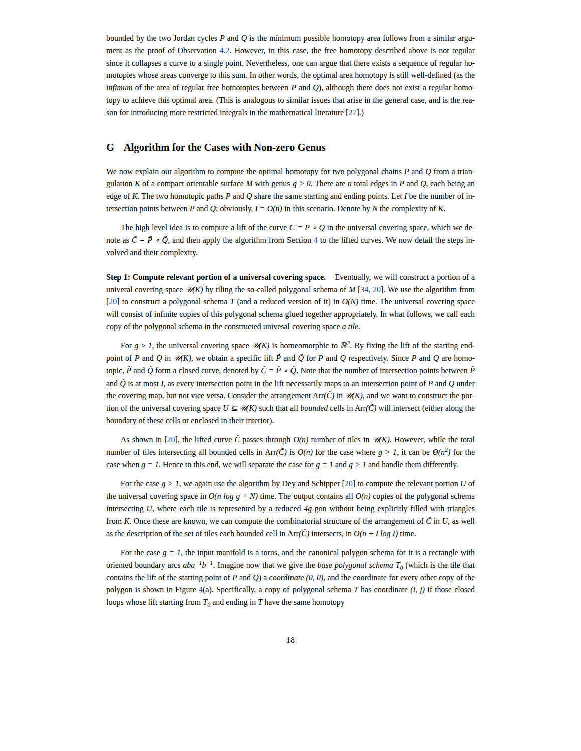bounded by the two Jordan cycles P and Q is the minimum possible homotopy area follows from a similar argument as the proof of Observation 4.2. However, in this case, the free homotopy described above is not regular since it collapses a curve to a single point. Nevertheless, one can argue that there exists a sequence of regular homotopies whose areas converge to this sum. In other words, the optimal area homotopy is still well-defined (as the infimum of the area of regular free homotopies between P and Q), although there does not exist a regular homotopy to achieve this optimal area. (This is analogous to similar issues that arise in the general case, and is the reason for introducing more restricted integrals in the mathematical literature [27].)
GAlgorithm for the Cases with Non-zero Genus
We now explain our algorithm to compute the optimal homotopy for two polygonal chains P and Q from a triangulation K of a compact orientable surface M with genus g > 0. There are n total edges in P and Q, each being an edge of K. The two homotopic paths P and Q share the same starting and ending points. Let I be the number of intersection points between P and Q; obviously, I = O(n) in this scenario. Denote by N the complexity of K.
The high level idea is to compute a lift of the curve C = P ∘ Q in the universal covering space, which we denote as C̃ = P̃ ∘ Q̃, and then apply the algorithm from Section 4 to the lifted curves. We now detail the steps involved and their complexity.
Step 1: Compute relevant portion of a universal covering space. Eventually, we will construct a portion of a univeral covering space 𝒰(K) by tiling the so-called polygonal schema of M [34, 20]. We use the algorithm from [20] to construct a polygonal schema T (and a reduced version of it) in O(N) time. The universal covering space will consist of infinite copies of this polygonal schema glued together appropriately. In what follows, we call each copy of the polygonal schema in the constructed univesal covering space a tile.
For g ≥ 1, the universal covering space 𝒰(K) is homeomorphic to ℝ2. By fixing the lift of the starting endpoint of P and Q in 𝒰(K), we obtain a specific lift P̃ and Q̃ for P and Q respectively. Since P and Q are homotopic, P̃ and Q̃ form a closed curve, denoted by C̃ = P̃ ∘ Q̃. Note that the number of intersection points between P̃ and Q̃ is at most I, as every intersection point in the lift necessarily maps to an intersection point of P and Q under the covering map, but not vice versa. Consider the arrangement Arr(C̃) in 𝒰(K), and we want to construct the portion of the universal covering space U ⊆ 𝒰(K) such that all bounded cells in Arr(C̃) will intersect (either along the boundary of these cells or enclosed in their interior).
As shown in [20], the lifted curve C̃ passes through O(n) number of tiles in 𝒰(K). However, while the total number of tiles intersecting all bounded cells in Arr(C̃) is O(n) for the case where g > 1, it can be Θ(n2) for the case when g = 1. Hence to this end, we will separate the case for g = 1 and g > 1 and handle them differently.
For the case g > 1, we again use the algorithm by Dey and Schipper [20] to compute the relevant portion U of the universal covering space in O(n log g + N) time. The output contains all O(n) copies of the polygonal schema intersecting U, where each tile is represented by a reduced 4g-gon without being explicitly filled with triangles from K. Once these are known, we can compute the combinatorial structure of the arrangement of C̃ in U, as well as the description of the set of tiles each bounded cell in Arr(C̃) intersects, in O(n + I log I) time.
For the case g = 1, the input manifold is a torus, and the canonical polygon schema for it is a rectangle with oriented boundary arcs aba−1b−1. Imagine now that we give the base polygonal schema T0 (which is the tile that contains the lift of the starting point of P and Q) a coordinate (0, 0), and the coordinate for every other copy of the polygon is shown in Figure 4(a). Specifically, a copy of polygonal schema T has coordinate (i, j) if those closed loops whose lift starting from T0 and ending in T have the same homotopy
18